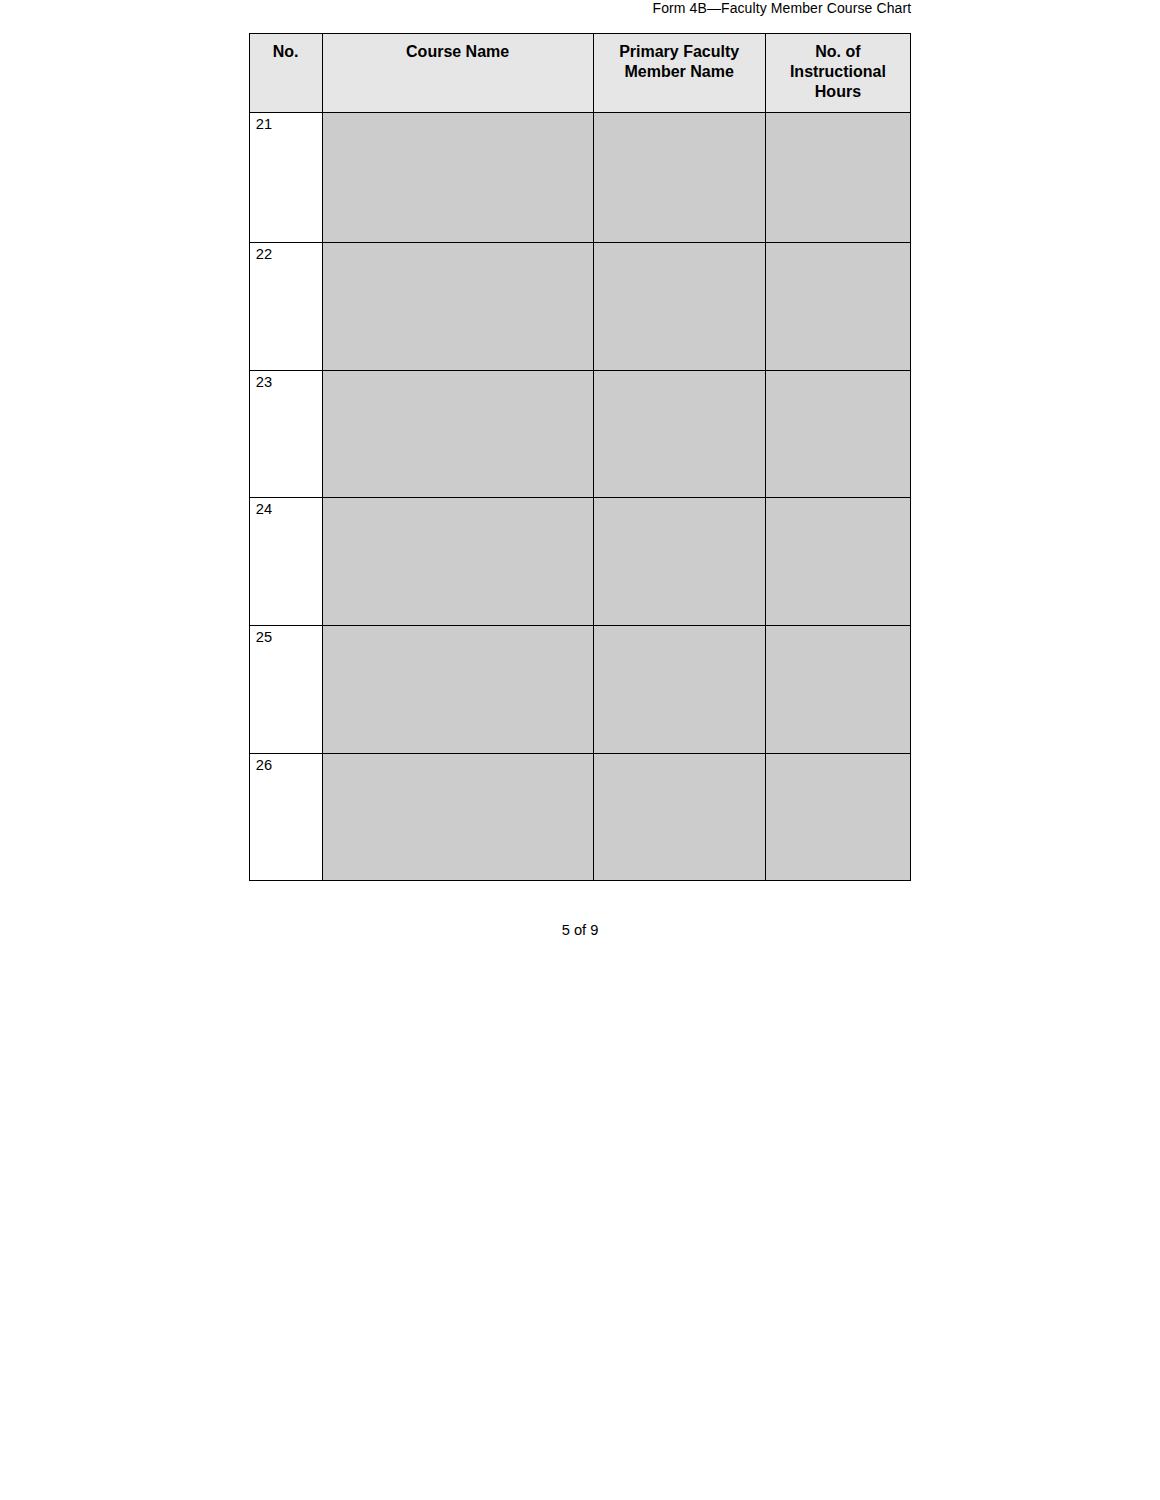Form 4B—Faculty Member Course Chart
| No. | Course Name | Primary Faculty Member Name | No. of Instructional Hours |
| --- | --- | --- | --- |
| 21 | | | |
| 22 | | | |
| 23 | | | |
| 24 | | | |
| 25 | | | |
| 26 | | | |
5 of 9